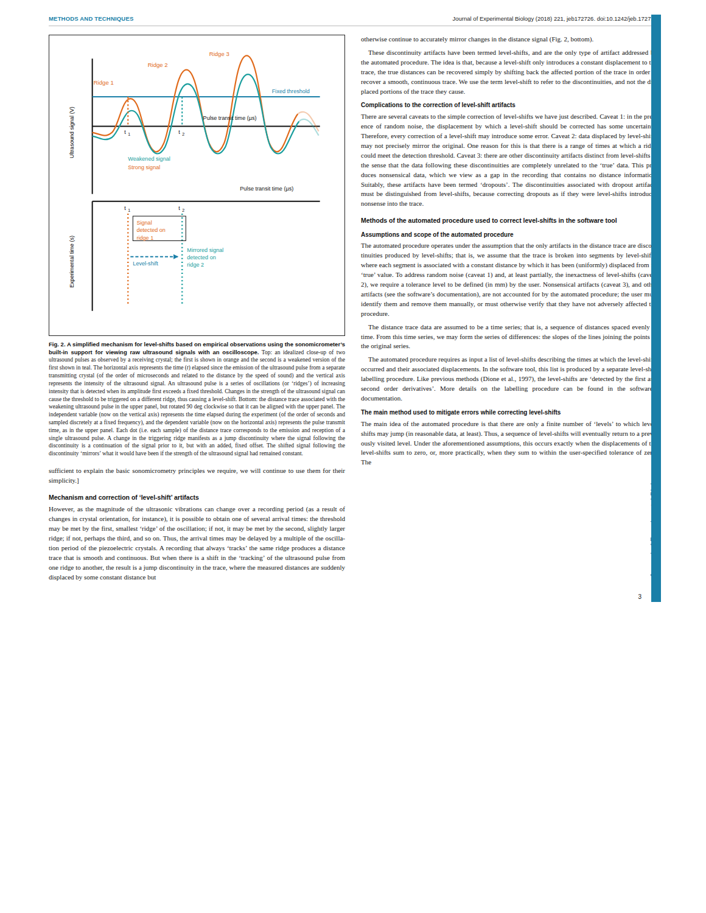Journal of Experimental Biology
METHODS AND TECHNIQUES
Journal of Experimental Biology (2018) 221, jeb172726. doi:10.1242/jeb.172726
Ultrasound signal (V) Fixed threshold Ridge 1 Ridge 2 Ridge 3 t 1 t 2 Pulse transit time (µs) Weakened signal Strong signal Pulse transit time (µs) Experimental time (s) t 1 t 2 Signal detected on ridge 1 Level-shift Mirrored signal detected on ridge 2
Fig. 2. A simplified mechanism for level-shifts based on empirical observations using the sonomicrometer’s built-in support for viewing raw ultrasound signals with an oscilloscope. Top: an idealized close-up of two ultrasound pulses as observed by a receiving crystal; the first is shown in orange and the second is a weakened version of the first shown in teal. The horizontal axis represents the time (t) elapsed since the emission of the ultrasound pulse from a separate transmitting crystal (of the order of microseconds and related to the distance by the speed of sound) and the vertical axis represents the intensity of the ultrasound signal. An ultrasound pulse is a series of oscillations (or ‘ridges’) of increasing intensity that is detected when its amplitude first exceeds a fixed threshold. Changes in the strength of the ultrasound signal can cause the threshold to be triggered on a different ridge, thus causing a level-shift. Bottom: the distance trace associated with the weakening ultrasound pulse in the upper panel, but rotated 90 deg clockwise so that it can be aligned with the upper panel. The independent variable (now on the vertical axis) represents the time elapsed during the experiment (of the order of seconds and sampled discretely at a fixed frequency), and the dependent variable (now on the horizontal axis) represents the pulse transmit time, as in the upper panel. Each dot (i.e. each sample) of the distance trace corresponds to the emission and reception of a single ultrasound pulse. A change in the triggering ridge manifests as a jump discontinuity where the signal following the discontinuity is a continuation of the signal prior to it, but with an added, fixed offset. The shifted signal following the discontinuity ‘mirrors’ what it would have been if the strength of the ultrasound signal had remained constant.
sufficient to explain the basic sonomicrometry principles we require, we will continue to use them for their simplicity.]
Mechanism and correction of ‘level-shift’ artifacts
However, as the magnitude of the ultrasonic vibrations can change over a recording period (as a result of changes in crystal orientation, for instance), it is possible to obtain one of several arrival times: the threshold may be met by the first, smallest ‘ridge’ of the oscillation; if not, it may be met by the second, slightly larger ridge; if not, perhaps the third, and so on. Thus, the arrival times may be delayed by a multiple of the oscillation period of the piezoelectric crystals. A recording that always ‘tracks’ the same ridge produces a distance trace that is smooth and continuous. But when there is a shift in the ‘tracking’ of the ultrasound pulse from one ridge to another, the result is a jump discontinuity in the trace, where the measured distances are suddenly displaced by some constant distance but
otherwise continue to accurately mirror changes in the distance signal (Fig. 2, bottom).
These discontinuity artifacts have been termed level-shifts, and are the only type of artifact addressed by the automated procedure. The idea is that, because a level-shift only introduces a constant displacement to the trace, the true distances can be recovered simply by shifting back the affected portion of the trace in order to recover a smooth, continuous trace. We use the term level-shift to refer to the discontinuities, and not the displaced portions of the trace they cause.
Complications to the correction of level-shift artifacts
There are several caveats to the simple correction of level-shifts we have just described. Caveat 1: in the presence of random noise, the displacement by which a level-shift should be corrected has some uncertainty. Therefore, every correction of a level-shift may introduce some error. Caveat 2: data displaced by level-shifts may not precisely mirror the original. One reason for this is that there is a range of times at which a ridge could meet the detection threshold. Caveat 3: there are other discontinuity artifacts distinct from level-shifts in the sense that the data following these discontinuities are completely unrelated to the ‘true’ data. This produces nonsensical data, which we view as a gap in the recording that contains no distance information. Suitably, these artifacts have been termed ‘dropouts’. The discontinuities associated with dropout artifacts must be distinguished from level-shifts, because correcting dropouts as if they were level-shifts introduces nonsense into the trace.
Methods of the automated procedure used to correct level-shifts in the software tool
Assumptions and scope of the automated procedure
The automated procedure operates under the assumption that the only artifacts in the distance trace are discontinuities produced by level-shifts; that is, we assume that the trace is broken into segments by level-shifts, where each segment is associated with a constant distance by which it has been (uniformly) displaced from its ‘true’ value. To address random noise (caveat 1) and, at least partially, the inexactness of level-shifts (caveat 2), we require a tolerance level to be defined (in mm) by the user. Nonsensical artifacts (caveat 3), and other artifacts (see the software’s documentation), are not accounted for by the automated procedure; the user must identify them and remove them manually, or must otherwise verify that they have not adversely affected the procedure.
The distance trace data are assumed to be a time series; that is, a sequence of distances spaced evenly in time. From this time series, we may form the series of differences: the slopes of the lines joining the points of the original series.
The automated procedure requires as input a list of level-shifts describing the times at which the level-shifts occurred and their associated displacements. In the software tool, this list is produced by a separate level-shift labelling procedure. Like previous methods (Dione et al., 1997), the level-shifts are ‘detected by the first and second order derivatives’. More details on the labelling procedure can be found in the software’s documentation.
The main method used to mitigate errors while correcting level-shifts
The main idea of the automated procedure is that there are only a finite number of ‘levels’ to which level-shifts may jump (in reasonable data, at least). Thus, a sequence of level-shifts will eventually return to a previously visited level. Under the aforementioned assumptions, this occurs exactly when the displacements of the level-shifts sum to zero, or, more practically, when they sum to within the user-specified tolerance of zero. The
3